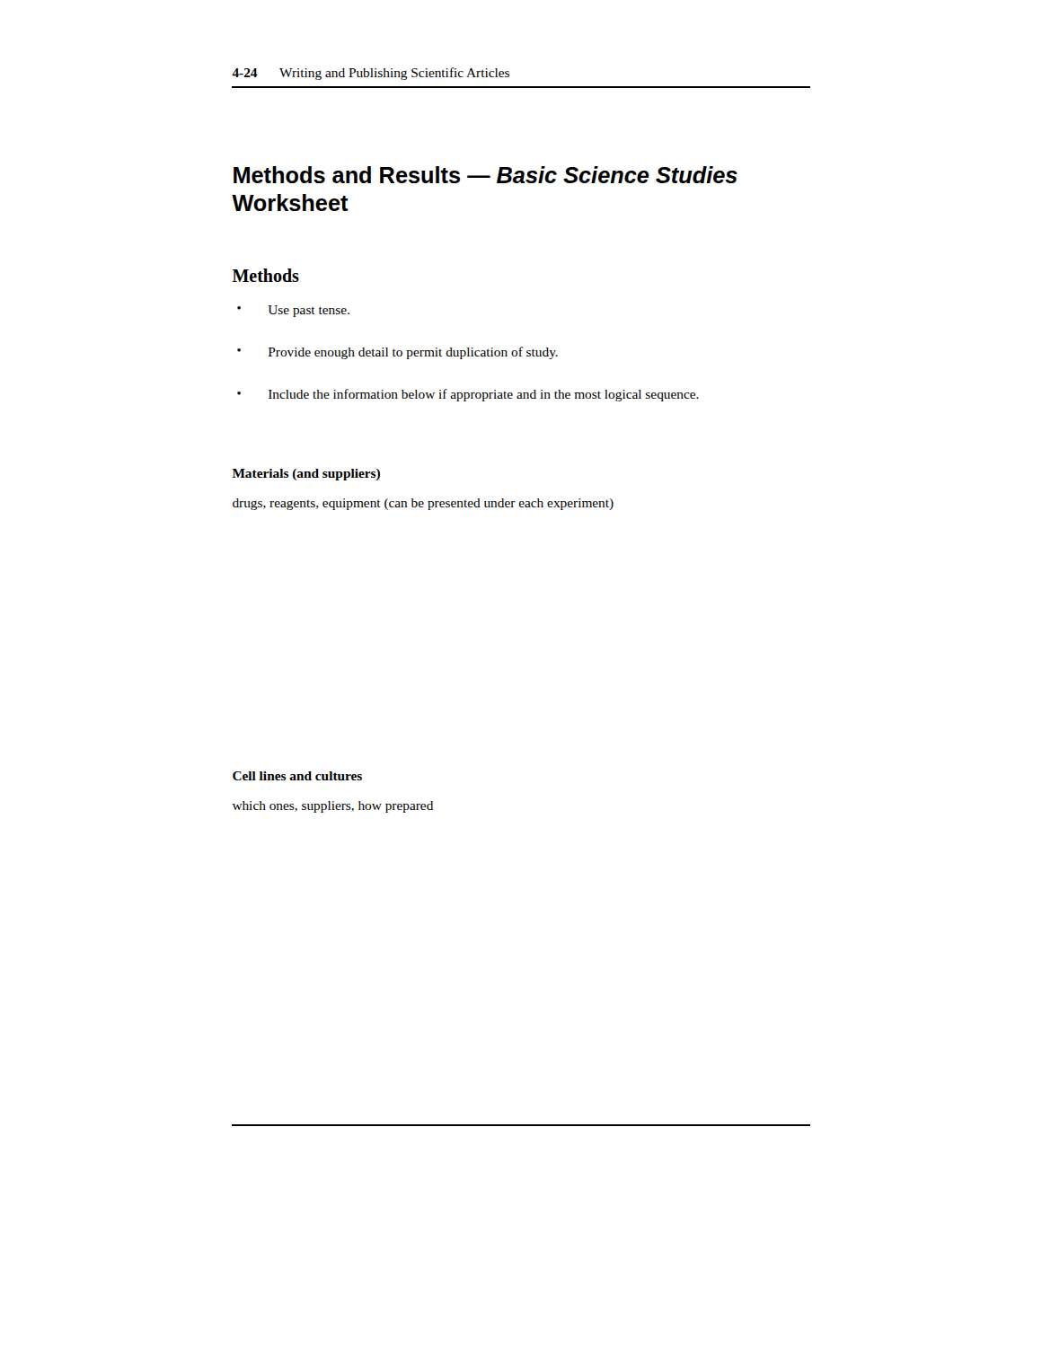4-24 Writing and Publishing Scientific Articles
Methods and Results — Basic Science Studies Worksheet
Methods
Use past tense.
Provide enough detail to permit duplication of study.
Include the information below if appropriate and in the most logical sequence.
Materials (and suppliers)
drugs, reagents, equipment (can be presented under each experiment)
Cell lines and cultures
which ones, suppliers, how prepared